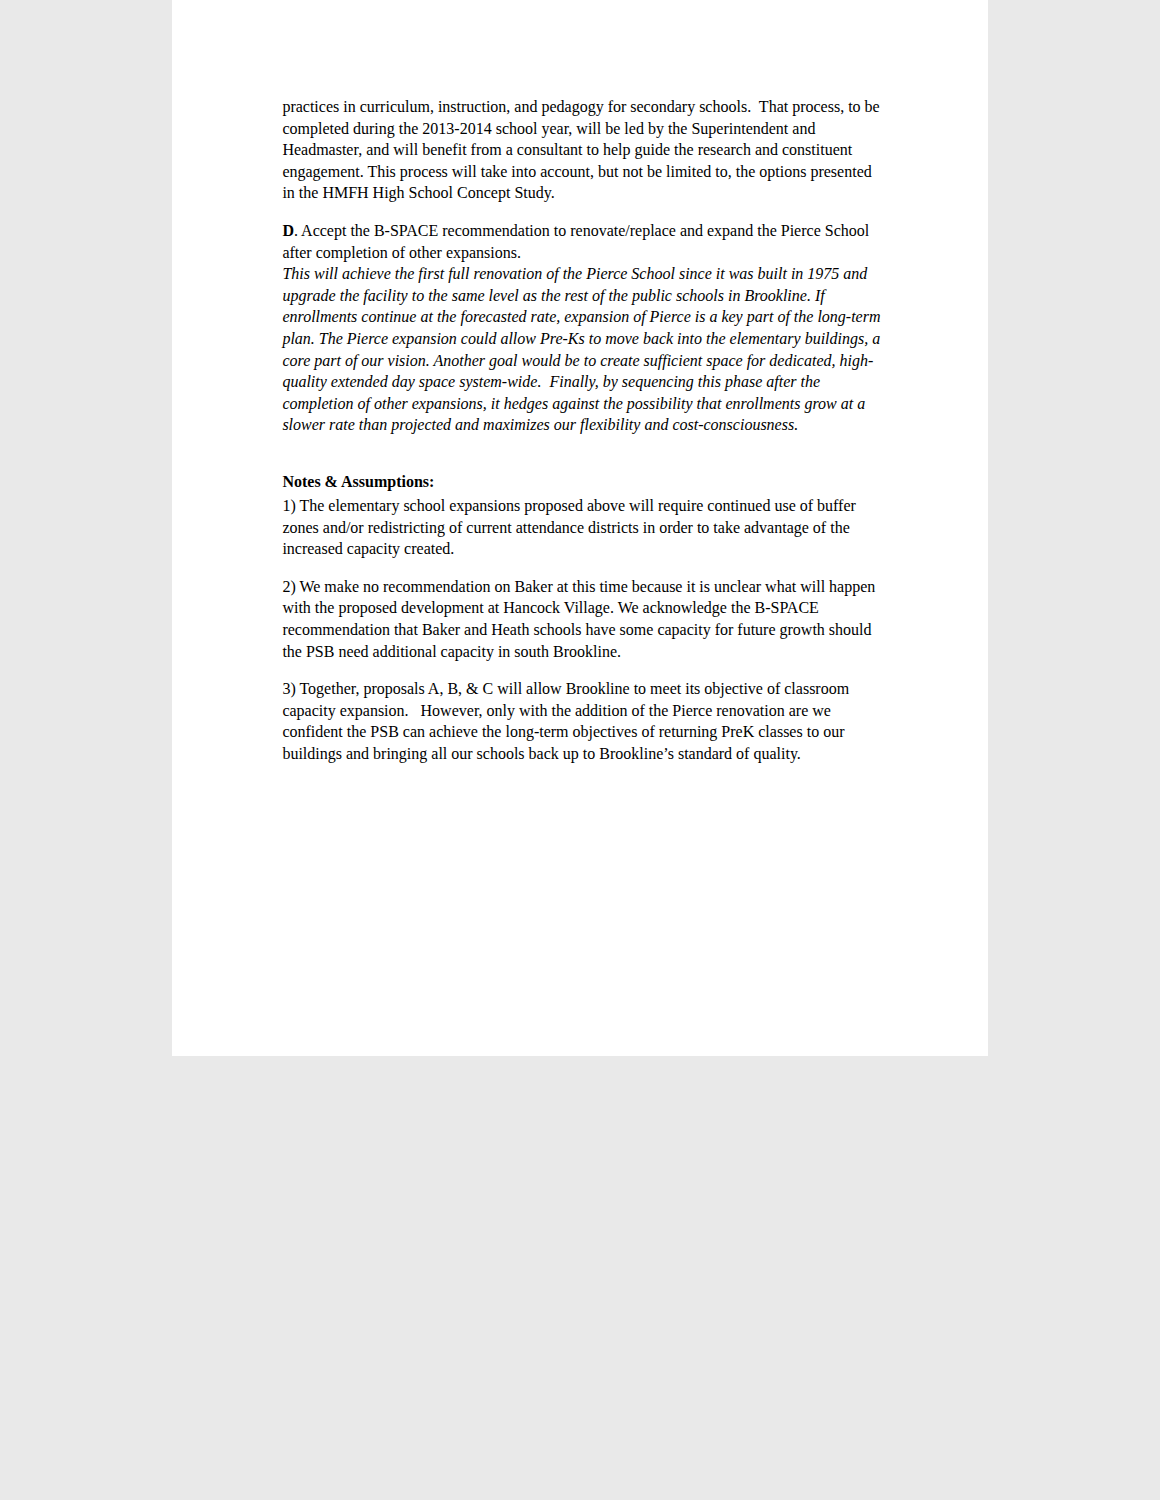practices in curriculum, instruction, and pedagogy for secondary schools. That process, to be completed during the 2013-2014 school year, will be led by the Superintendent and Headmaster, and will benefit from a consultant to help guide the research and constituent engagement. This process will take into account, but not be limited to, the options presented in the HMFH High School Concept Study.
D. Accept the B-SPACE recommendation to renovate/replace and expand the Pierce School after completion of other expansions.
This will achieve the first full renovation of the Pierce School since it was built in 1975 and upgrade the facility to the same level as the rest of the public schools in Brookline. If enrollments continue at the forecasted rate, expansion of Pierce is a key part of the long-term plan. The Pierce expansion could allow Pre-Ks to move back into the elementary buildings, a core part of our vision. Another goal would be to create sufficient space for dedicated, high-quality extended day space system-wide. Finally, by sequencing this phase after the completion of other expansions, it hedges against the possibility that enrollments grow at a slower rate than projected and maximizes our flexibility and cost-consciousness.
Notes & Assumptions:
1) The elementary school expansions proposed above will require continued use of buffer zones and/or redistricting of current attendance districts in order to take advantage of the increased capacity created.
2) We make no recommendation on Baker at this time because it is unclear what will happen with the proposed development at Hancock Village. We acknowledge the B-SPACE recommendation that Baker and Heath schools have some capacity for future growth should the PSB need additional capacity in south Brookline.
3) Together, proposals A, B, & C will allow Brookline to meet its objective of classroom capacity expansion. However, only with the addition of the Pierce renovation are we confident the PSB can achieve the long-term objectives of returning PreK classes to our buildings and bringing all our schools back up to Brookline’s standard of quality.